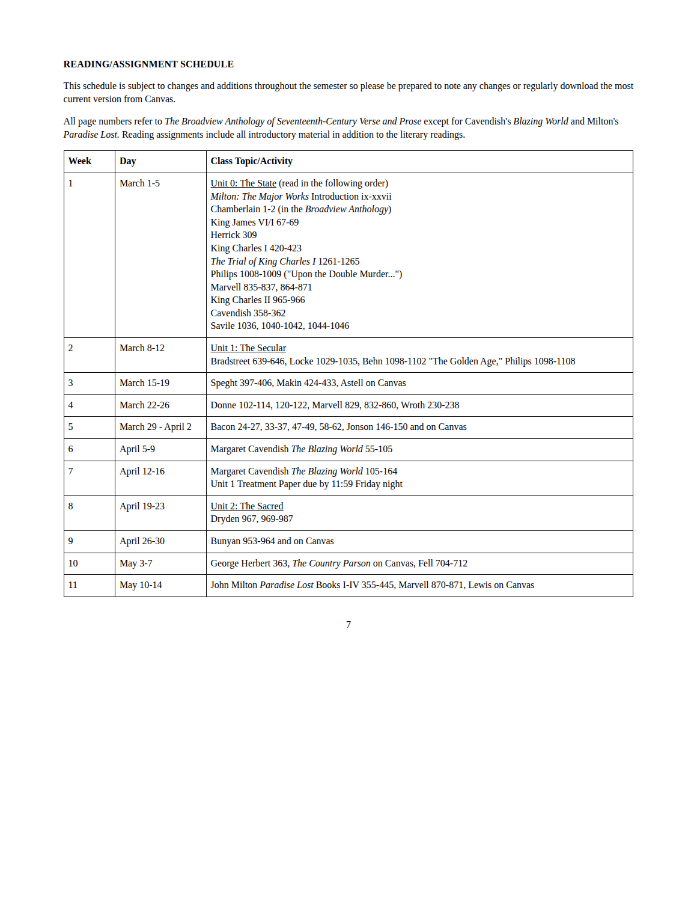READING/ASSIGNMENT SCHEDULE
This schedule is subject to changes and additions throughout the semester so please be prepared to note any changes or regularly download the most current version from Canvas.
All page numbers refer to The Broadview Anthology of Seventeenth-Century Verse and Prose except for Cavendish's Blazing World and Milton's Paradise Lost. Reading assignments include all introductory material in addition to the literary readings.
| Week | Day | Class Topic/Activity |
| --- | --- | --- |
| 1 | March 1-5 | Unit 0: The State (read in the following order) Milton: The Major Works Introduction ix-xxvii Chamberlain 1-2 (in the Broadview Anthology ) King James VI/I 67-69 Herrick 309 King Charles I 420-423 The Trial of King Charles I 1261-1265 Philips 1008-1009 ("Upon the Double Murder...") Marvell 835-837, 864-871 King Charles II 965-966 Cavendish 358-362 Savile 1036, 1040-1042, 1044-1046 |
| 2 | March 8-12 | Unit 1: The Secular Bradstreet 639-646, Locke 1029-1035, Behn 1098-1102 "The Golden Age," Philips 1098-1108 |
| 3 | March 15-19 | Speght 397-406, Makin 424-433, Astell on Canvas |
| 4 | March 22-26 | Donne 102-114, 120-122, Marvell 829, 832-860, Wroth 230-238 |
| 5 | March 29 - April 2 | Bacon 24-27, 33-37, 47-49, 58-62, Jonson 146-150 and on Canvas |
| 6 | April 5-9 | Margaret Cavendish The Blazing World 55-105 |
| 7 | April 12-16 | Margaret Cavendish The Blazing World 105-164 Unit 1 Treatment Paper due by 11:59 Friday night |
| 8 | April 19-23 | Unit 2: The Sacred Dryden 967, 969-987 |
| 9 | April 26-30 | Bunyan 953-964 and on Canvas |
| 10 | May 3-7 | George Herbert 363, The Country Parson on Canvas, Fell 704-712 |
| 11 | May 10-14 | John Milton Paradise Lost Books I-IV 355-445, Marvell 870-871, Lewis on Canvas |
7